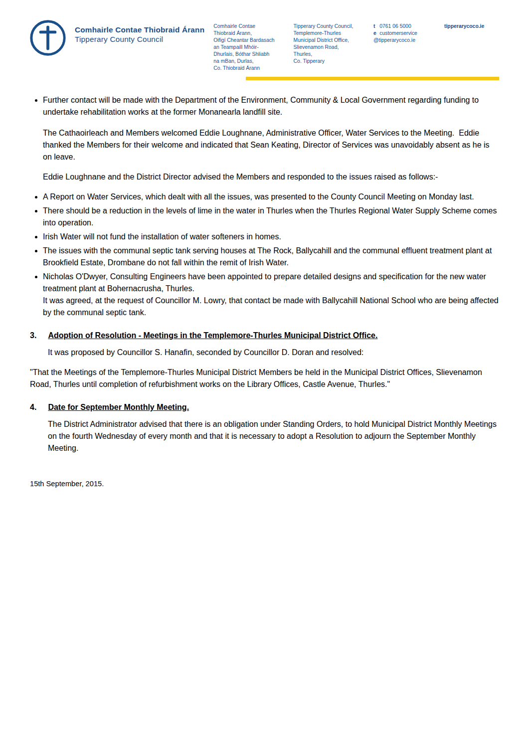Comhairle Contae Thiobraid Árann
Tipperary County Council
Comhairle Contae
Thiobraid Árann,
Oifigí Cheantar Bardasach
an Teampaill Mhóir-
Dhurlais, Bóthar Shliabh
na mBan, Durlas,
Co. Thiobraid Árann
Tipperary County Council,
Templemore-Thurles
Municipal District Office,
Slievenamon Road,
Thurles,
Co. Tipperary
t 0761 06 5000
e customerservice
@tipperarycoco.ie
tipperarycoco.ie
Further contact will be made with the Department of the Environment, Community & Local Government regarding funding to undertake rehabilitation works at the former Monanearla landfill site.
The Cathaoirleach and Members welcomed Eddie Loughnane, Administrative Officer, Water Services to the Meeting. Eddie thanked the Members for their welcome and indicated that Sean Keating, Director of Services was unavoidably absent as he is on leave.
Eddie Loughnane and the District Director advised the Members and responded to the issues raised as follows:-
A Report on Water Services, which dealt with all the issues, was presented to the County Council Meeting on Monday last.
There should be a reduction in the levels of lime in the water in Thurles when the Thurles Regional Water Supply Scheme comes into operation.
Irish Water will not fund the installation of water softeners in homes.
The issues with the communal septic tank serving houses at The Rock, Ballycahill and the communal effluent treatment plant at Brookfield Estate, Drombane do not fall within the remit of Irish Water.
Nicholas O'Dwyer, Consulting Engineers have been appointed to prepare detailed designs and specification for the new water treatment plant at Bohernacrusha, Thurles.
It was agreed, at the request of Councillor M. Lowry, that contact be made with Ballycahill National School who are being affected by the communal septic tank.
3.
Adoption of Resolution - Meetings in the Templemore-Thurles Municipal District Office.
It was proposed by Councillor S. Hanafin, seconded by Councillor D. Doran and resolved:
"That the Meetings of the Templemore-Thurles Municipal District Members be held in the Municipal District Offices, Slievenamon Road, Thurles until completion of refurbishment works on the Library Offices, Castle Avenue, Thurles."
4.
Date for September Monthly Meeting.
The District Administrator advised that there is an obligation under Standing Orders, to hold Municipal District Monthly Meetings on the fourth Wednesday of every month and that it is necessary to adopt a Resolution to adjourn the September Monthly Meeting.
15th September, 2015.